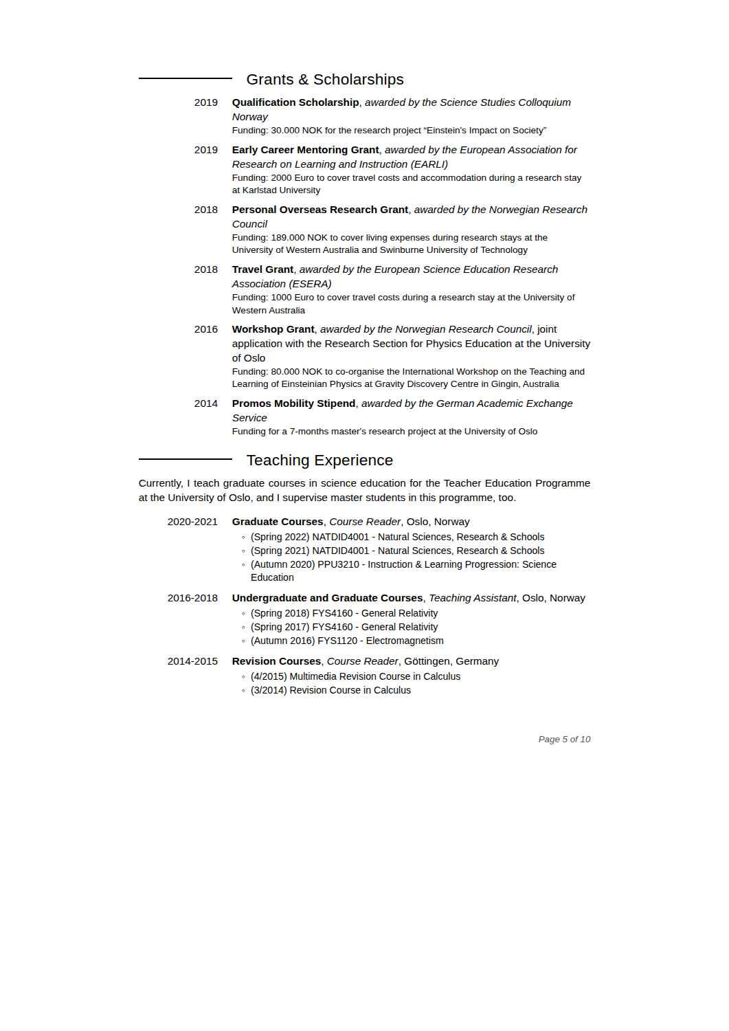Grants & Scholarships
2019
Qualification Scholarship, awarded by the Science Studies Colloquium Norway
Funding: 30.000 NOK for the research project “Einstein's Impact on Society”
2019
Early Career Mentoring Grant, awarded by the European Association for Research on Learning and Instruction (EARLI)
Funding: 2000 Euro to cover travel costs and accommodation during a research stay at Karlstad University
2018
Personal Overseas Research Grant, awarded by the Norwegian Research Council
Funding: 189.000 NOK to cover living expenses during research stays at the University of Western Australia and Swinburne University of Technology
2018
Travel Grant, awarded by the European Science Education Research Association (ESERA)
Funding: 1000 Euro to cover travel costs during a research stay at the University of Western Australia
2016
Workshop Grant, awarded by the Norwegian Research Council, joint application with the Research Section for Physics Education at the University of Oslo
Funding: 80.000 NOK to co-organise the International Workshop on the Teaching and Learning of Einsteinian Physics at Gravity Discovery Centre in Gingin, Australia
2014
Promos Mobility Stipend, awarded by the German Academic Exchange Service
Funding for a 7-months master's research project at the University of Oslo
Teaching Experience
Currently, I teach graduate courses in science education for the Teacher Education Programme at the University of Oslo, and I supervise master students in this programme, too.
2020-2021
Graduate Courses, Course Reader, Oslo, Norway
(Spring 2022) NATDID4001 - Natural Sciences, Research & Schools
(Spring 2021) NATDID4001 - Natural Sciences, Research & Schools
(Autumn 2020) PPU3210 - Instruction & Learning Progression: Science Education
2016-2018
Undergraduate and Graduate Courses, Teaching Assistant, Oslo, Norway
(Spring 2018) FYS4160 - General Relativity
(Spring 2017) FYS4160 - General Relativity
(Autumn 2016) FYS1120 - Electromagnetism
2014-2015
Revision Courses, Course Reader, Göttingen, Germany
(4/2015) Multimedia Revision Course in Calculus
(3/2014) Revision Course in Calculus
Page 5 of 10